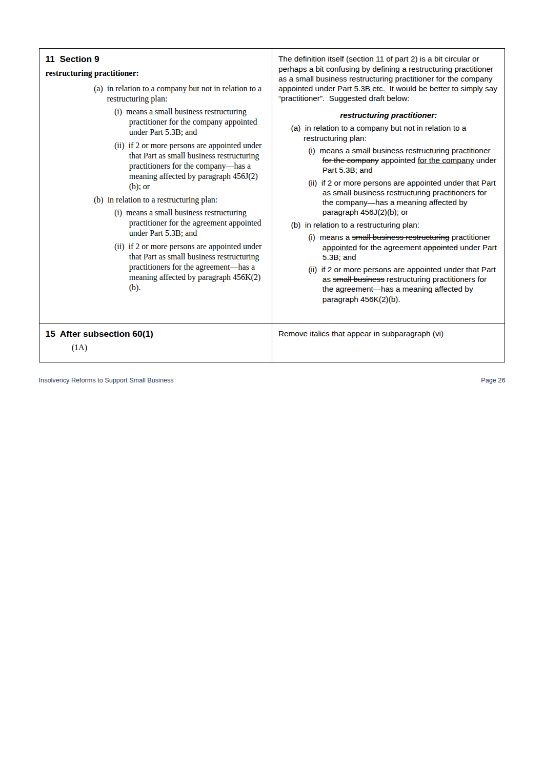| 11 Section 9 restructuring practitioner: (a) in relation to a company but not in relation to a restructuring plan: (i) means a small business restructuring practitioner for the company appointed under Part 5.3B; and (ii) if 2 or more persons are appointed under that Part as small business restructuring practitioners for the company—has a meaning affected by paragraph 456J(2)(b); or (b) in relation to a restructuring plan: (i) means a small business restructuring practitioner for the agreement appointed under Part 5.3B; and (ii) if 2 or more persons are appointed under that Part as small business restructuring practitioners for the agreement—has a meaning affected by paragraph 456K(2)(b). | The definition itself (section 11 of part 2) is a bit circular or perhaps a bit confusing by defining a restructuring practitioner as a small business restructuring practitioner for the company appointed under Part 5.3B etc. It would be better to simply say “practitioner”. Suggested draft below: restructuring practitioner: (a) in relation to a company but not in relation to a restructuring plan: (i) means a small business restructuring practitioner for the company appointed for the company under Part 5.3B; and (ii) if 2 or more persons are appointed under that Part as small business restructuring practitioners for the company—has a meaning affected by paragraph 456J(2)(b); or (b) in relation to a restructuring plan: (i) means a small business restructuring practitioner appointed for the agreement appointed under Part 5.3B; and (ii) if 2 or more persons are appointed under that Part as small business restructuring practitioners for the agreement—has a meaning affected by paragraph 456K(2)(b). |
| 15 After subsection 60(1) (1A) | Remove italics that appear in subparagraph (vi) |
Insolvency Reforms to Support Small Business Page 26